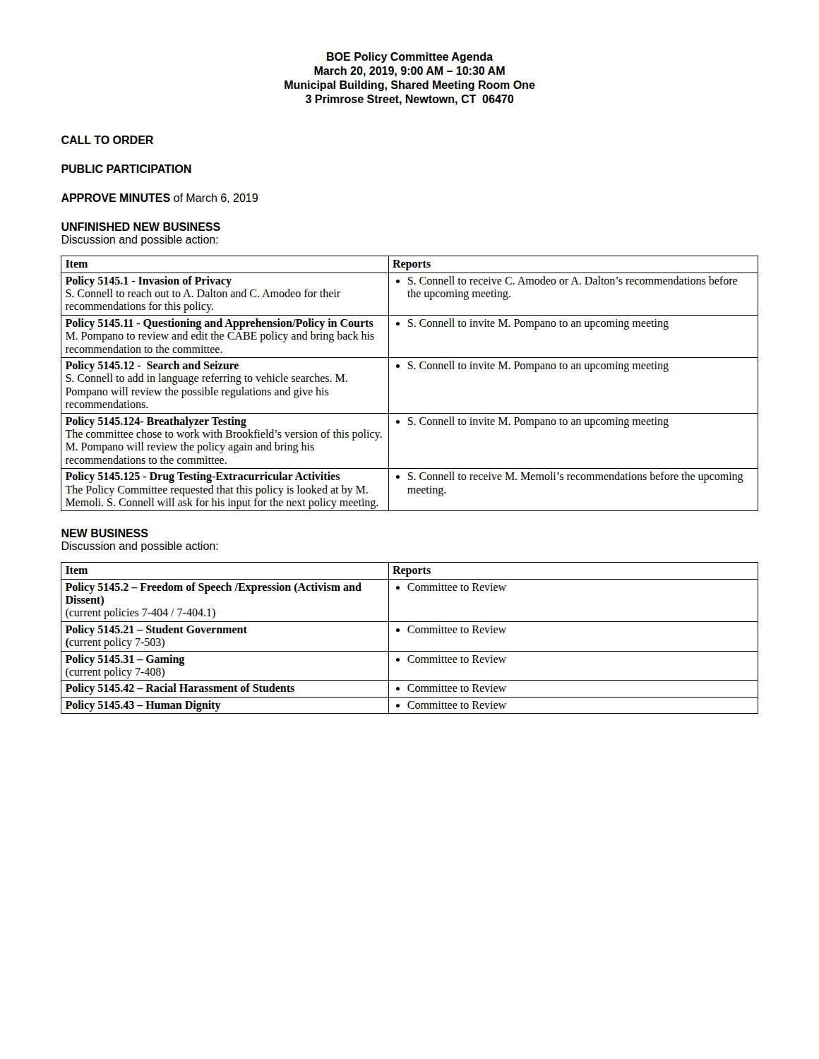BOE Policy Committee Agenda
March 20, 2019, 9:00 AM – 10:30 AM
Municipal Building, Shared Meeting Room One
3 Primrose Street, Newtown, CT 06470
CALL TO ORDER
PUBLIC PARTICIPATION
APPROVE MINUTES of March 6, 2019
UNFINISHED NEW BUSINESS
Discussion and possible action:
| Item | Reports |
| --- | --- |
| Policy 5145.1 - Invasion of Privacy S. Connell to reach out to A. Dalton and C. Amodeo for their recommendations for this policy. | S. Connell to receive C. Amodeo or A. Dalton’s recommendations before the upcoming meeting. |
| Policy 5145.11 - Questioning and Apprehension/Policy in Courts M. Pompano to review and edit the CABE policy and bring back his recommendation to the committee. | S. Connell to invite M. Pompano to an upcoming meeting |
| Policy 5145.12 - Search and Seizure S. Connell to add in language referring to vehicle searches. M. Pompano will review the possible regulations and give his recommendations. | S. Connell to invite M. Pompano to an upcoming meeting |
| Policy 5145.124- Breathalyzer Testing The committee chose to work with Brookfield’s version of this policy. M. Pompano will review the policy again and bring his recommendations to the committee. | S. Connell to invite M. Pompano to an upcoming meeting |
| Policy 5145.125 - Drug Testing-Extracurricular Activities The Policy Committee requested that this policy is looked at by M. Memoli. S. Connell will ask for his input for the next policy meeting. | S. Connell to receive M. Memoli’s recommendations before the upcoming meeting. |
NEW BUSINESS
Discussion and possible action:
| Item | Reports |
| --- | --- |
| Policy 5145.2 – Freedom of Speech /Expression (Activism and Dissent) (current policies 7-404 / 7-404.1) | Committee to Review |
| Policy 5145.21 – Student Government ( current policy 7-503) | Committee to Review |
| Policy 5145.31 – Gaming (current policy 7-408) | Committee to Review |
| Policy 5145.42 – Racial Harassment of Students | Committee to Review |
| Policy 5145.43 – Human Dignity | Committee to Review |